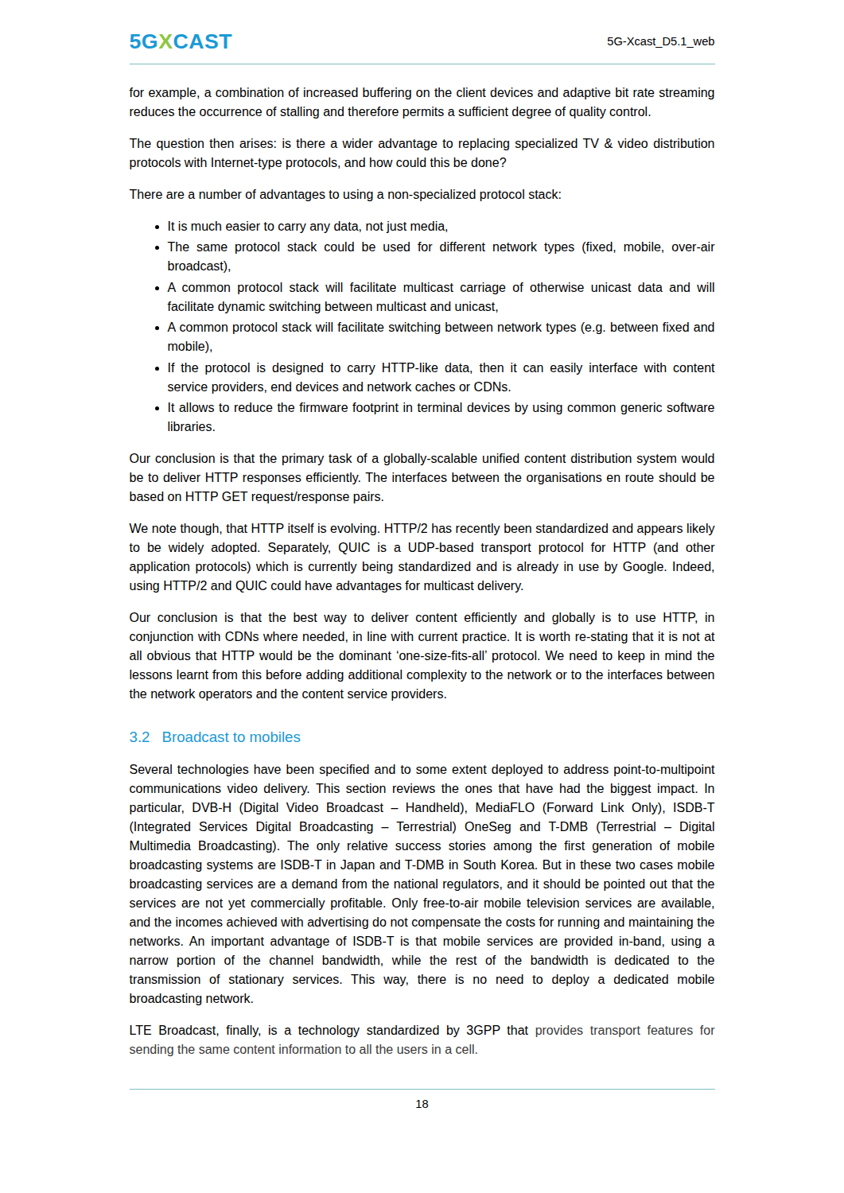5GXCAST
5G-Xcast_D5.1_web
for example, a combination of increased buffering on the client devices and adaptive bit rate streaming reduces the occurrence of stalling and therefore permits a sufficient degree of quality control.
The question then arises: is there a wider advantage to replacing specialized TV & video distribution protocols with Internet-type protocols, and how could this be done?
There are a number of advantages to using a non-specialized protocol stack:
It is much easier to carry any data, not just media,
The same protocol stack could be used for different network types (fixed, mobile, over-air broadcast),
A common protocol stack will facilitate multicast carriage of otherwise unicast data and will facilitate dynamic switching between multicast and unicast,
A common protocol stack will facilitate switching between network types (e.g. between fixed and mobile),
If the protocol is designed to carry HTTP-like data, then it can easily interface with content service providers, end devices and network caches or CDNs.
It allows to reduce the firmware footprint in terminal devices by using common generic software libraries.
Our conclusion is that the primary task of a globally-scalable unified content distribution system would be to deliver HTTP responses efficiently. The interfaces between the organisations en route should be based on HTTP GET request/response pairs.
We note though, that HTTP itself is evolving. HTTP/2 has recently been standardized and appears likely to be widely adopted. Separately, QUIC is a UDP-based transport protocol for HTTP (and other application protocols) which is currently being standardized and is already in use by Google. Indeed, using HTTP/2 and QUIC could have advantages for multicast delivery.
Our conclusion is that the best way to deliver content efficiently and globally is to use HTTP, in conjunction with CDNs where needed, in line with current practice. It is worth re-stating that it is not at all obvious that HTTP would be the dominant ‘one-size-fits-all’ protocol. We need to keep in mind the lessons learnt from this before adding additional complexity to the network or to the interfaces between the network operators and the content service providers.
3.2 Broadcast to mobiles
Several technologies have been specified and to some extent deployed to address point-to-multipoint communications video delivery. This section reviews the ones that have had the biggest impact. In particular, DVB-H (Digital Video Broadcast – Handheld), MediaFLO (Forward Link Only), ISDB-T (Integrated Services Digital Broadcasting – Terrestrial) OneSeg and T-DMB (Terrestrial – Digital Multimedia Broadcasting). The only relative success stories among the first generation of mobile broadcasting systems are ISDB-T in Japan and T-DMB in South Korea. But in these two cases mobile broadcasting services are a demand from the national regulators, and it should be pointed out that the services are not yet commercially profitable. Only free-to-air mobile television services are available, and the incomes achieved with advertising do not compensate the costs for running and maintaining the networks. An important advantage of ISDB-T is that mobile services are provided in-band, using a narrow portion of the channel bandwidth, while the rest of the bandwidth is dedicated to the transmission of stationary services. This way, there is no need to deploy a dedicated mobile broadcasting network.
LTE Broadcast, finally, is a technology standardized by 3GPP that provides transport features for sending the same content information to all the users in a cell.
18